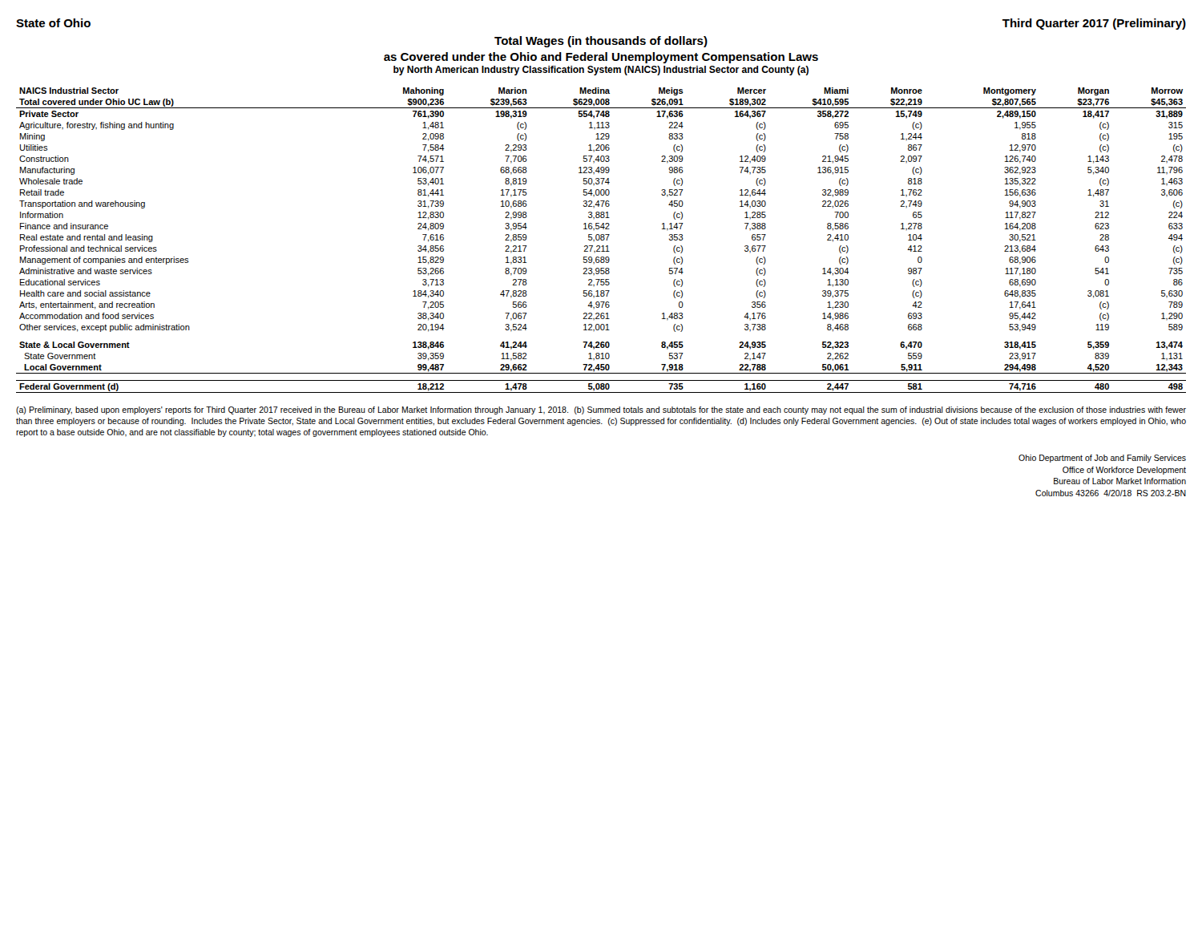State of Ohio Third Quarter 2017 (Preliminary)
Total Wages (in thousands of dollars)
as Covered under the Ohio and Federal Unemployment Compensation Laws
by North American Industry Classification System (NAICS) Industrial Sector and County (a)
| NAICS Industrial Sector | Mahoning | Marion | Medina | Meigs | Mercer | Miami | Monroe | Montgomery | Morgan | Morrow |
| --- | --- | --- | --- | --- | --- | --- | --- | --- | --- | --- |
| Total covered under Ohio UC Law (b) | $900,236 | $239,563 | $629,008 | $26,091 | $189,302 | $410,595 | $22,219 | $2,807,565 | $23,776 | $45,363 |
| Private Sector | 761,390 | 198,319 | 554,748 | 17,636 | 164,367 | 358,272 | 15,749 | 2,489,150 | 18,417 | 31,889 |
| Agriculture, forestry, fishing and hunting | 1,481 | (c) | 1,113 | 224 | (c) | 695 | (c) | 1,955 | (c) | 315 |
| Mining | 2,098 | (c) | 129 | 833 | (c) | 758 | 1,244 | 818 | (c) | 195 |
| Utilities | 7,584 | 2,293 | 1,206 | (c) | (c) | (c) | 867 | 12,970 | (c) | (c) |
| Construction | 74,571 | 7,706 | 57,403 | 2,309 | 12,409 | 21,945 | 2,097 | 126,740 | 1,143 | 2,478 |
| Manufacturing | 106,077 | 68,668 | 123,499 | 986 | 74,735 | 136,915 | (c) | 362,923 | 5,340 | 11,796 |
| Wholesale trade | 53,401 | 8,819 | 50,374 | (c) | (c) | (c) | 818 | 135,322 | (c) | 1,463 |
| Retail trade | 81,441 | 17,175 | 54,000 | 3,527 | 12,644 | 32,989 | 1,762 | 156,636 | 1,487 | 3,606 |
| Transportation and warehousing | 31,739 | 10,686 | 32,476 | 450 | 14,030 | 22,026 | 2,749 | 94,903 | 31 | (c) |
| Information | 12,830 | 2,998 | 3,881 | (c) | 1,285 | 700 | 65 | 117,827 | 212 | 224 |
| Finance and insurance | 24,809 | 3,954 | 16,542 | 1,147 | 7,388 | 8,586 | 1,278 | 164,208 | 623 | 633 |
| Real estate and rental and leasing | 7,616 | 2,859 | 5,087 | 353 | 657 | 2,410 | 104 | 30,521 | 28 | 494 |
| Professional and technical services | 34,856 | 2,217 | 27,211 | (c) | 3,677 | (c) | 412 | 213,684 | 643 | (c) |
| Management of companies and enterprises | 15,829 | 1,831 | 59,689 | (c) | (c) | (c) | 0 | 68,906 | 0 | (c) |
| Administrative and waste services | 53,266 | 8,709 | 23,958 | 574 | (c) | 14,304 | 987 | 117,180 | 541 | 735 |
| Educational services | 3,713 | 278 | 2,755 | (c) | (c) | 1,130 | (c) | 68,690 | 0 | 86 |
| Health care and social assistance | 184,340 | 47,828 | 56,187 | (c) | (c) | 39,375 | (c) | 648,835 | 3,081 | 5,630 |
| Arts, entertainment, and recreation | 7,205 | 566 | 4,976 | 0 | 356 | 1,230 | 42 | 17,641 | (c) | 789 |
| Accommodation and food services | 38,340 | 7,067 | 22,261 | 1,483 | 4,176 | 14,986 | 693 | 95,442 | (c) | 1,290 |
| Other services, except public administration | 20,194 | 3,524 | 12,001 | (c) | 3,738 | 8,468 | 668 | 53,949 | 119 | 589 |
| State & Local Government | 138,846 | 41,244 | 74,260 | 8,455 | 24,935 | 52,323 | 6,470 | 318,415 | 5,359 | 13,474 |
| State Government | 39,359 | 11,582 | 1,810 | 537 | 2,147 | 2,262 | 559 | 23,917 | 839 | 1,131 |
| Local Government | 99,487 | 29,662 | 72,450 | 7,918 | 22,788 | 50,061 | 5,911 | 294,498 | 4,520 | 12,343 |
| Federal Government (d) | 18,212 | 1,478 | 5,080 | 735 | 1,160 | 2,447 | 581 | 74,716 | 480 | 498 |
(a) Preliminary, based upon employers' reports for Third Quarter 2017 received in the Bureau of Labor Market Information through January 1, 2018. (b) Summed totals and subtotals for the state and each county may not equal the sum of industrial divisions because of the exclusion of those industries with fewer than three employers or because of rounding. Includes the Private Sector, State and Local Government entities, but excludes Federal Government agencies. (c) Suppressed for confidentiality. (d) Includes only Federal Government agencies. (e) Out of state includes total wages of workers employed in Ohio, who report to a base outside Ohio, and are not classifiable by county; total wages of government employees stationed outside Ohio.
Ohio Department of Job and Family Services
Office of Workforce Development
Bureau of Labor Market Information
Columbus 43266 4/20/18 RS 203.2-BN